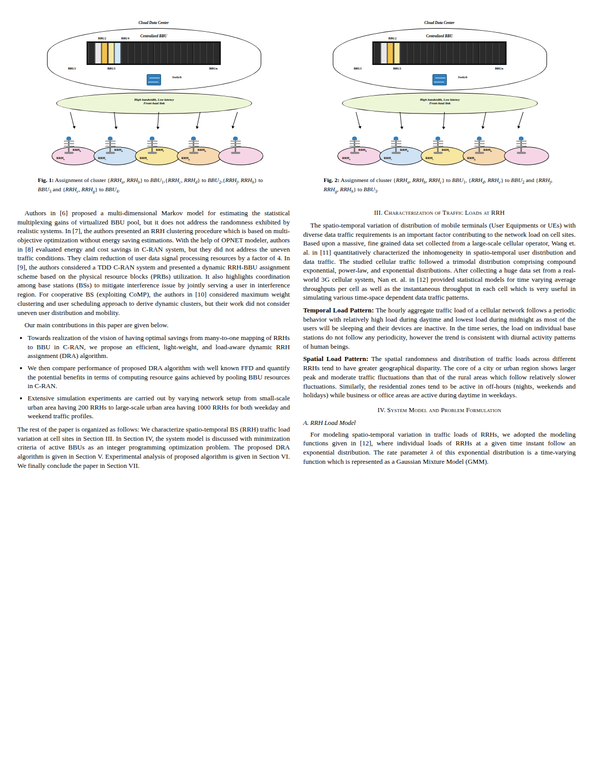Cloud Data Center
Centralized BBU
BBU2
BBU4
BBU1
BBU3
BBUn
Switch
High bandwidth, Low latency Front-haul link
RRHb
RRHd
RRHf
RRHh
RRHa
RRHc
RRHe
RRHg
Fig. 1: Assignment of cluster {RRHa, RRHb} to BBU1,{RRHc, RRHd} to BBU2,{RRHf, RRHh} to BBU3 and {RRHe, RRHg} to BBU4.
Cloud Data Center
Centralized BBU
BBU2
BBU1
BBU3
BBUn
Switch
High bandwidth, Low latency Front-haul link
RRHb
RRHd
RRHf
RRHh
RRHa
RRHc
RRHe
RRHg
Fig. 2: Assignment of cluster {RRHa, RRHb, RRHc} to BBU1, {RRHd, RRHe} to BBU2 and {RRHf, RRHg, RRHh} to BBU3.
Authors in [6] proposed a multi-dimensional Markov model for estimating the statistical multiplexing gains of virtualized BBU pool, but it does not address the randomness exhibited by realistic systems. In [7], the authors presented an RRH clustering procedure which is based on multi-objective optimization without energy saving estimations. With the help of OPNET modeler, authors in [8] evaluated energy and cost savings in C-RAN system, but they did not address the uneven traffic conditions. They claim reduction of user data signal processing resources by a factor of 4. In [9], the authors considered a TDD C-RAN system and presented a dynamic RRH-BBU assignment scheme based on the physical resource blocks (PRBs) utilization. It also highlights coordination among base stations (BSs) to mitigate interference issue by jointly serving a user in interference region. For cooperative BS (exploiting CoMP), the authors in [10] considered maximum weight clustering and user scheduling approach to derive dynamic clusters, but their work did not consider uneven user distribution and mobility.
Our main contributions in this paper are given below.
Towards realization of the vision of having optimal savings from many-to-one mapping of RRHs to BBU in C-RAN, we propose an efficient, light-weight, and load-aware dynamic RRH assignment (DRA) algorithm.
We then compare performance of proposed DRA algorithm with well known FFD and quantify the potential benefits in terms of computing resource gains achieved by pooling BBU resources in C-RAN.
Extensive simulation experiments are carried out by varying network setup from small-scale urban area having 200 RRHs to large-scale urban area having 1000 RRHs for both weekday and weekend traffic profiles.
The rest of the paper is organized as follows: We characterize spatio-temporal BS (RRH) traffic load variation at cell sites in Section III. In Section IV, the system model is discussed with minimization criteria of active BBUs as an integer programming optimization problem. The proposed DRA algorithm is given in Section V. Experimental analysis of proposed algorithm is given in Section VI. We finally conclude the paper in Section VII.
III. Characterization of Traffic Loads at RRH
The spatio-temporal variation of distribution of mobile terminals (User Equipments or UEs) with diverse data traffic requirements is an important factor contributing to the network load on cell sites. Based upon a massive, fine grained data set collected from a large-scale cellular operator, Wang et. al. in [11] quantitatively characterized the inhomogeneity in spatio-temporal user distribution and data traffic. The studied cellular traffic followed a trimodal distribution comprising compound exponential, power-law, and exponential distributions. After collecting a huge data set from a real-world 3G cellular system, Nan et. al. in [12] provided statistical models for time varying average throughputs per cell as well as the instantaneous throughput in each cell which is very useful in simulating various time-space dependent data traffic patterns.
Temporal Load Pattern: The hourly aggregate traffic load of a cellular network follows a periodic behavior with relatively high load during daytime and lowest load during midnight as most of the users will be sleeping and their devices are inactive. In the time series, the load on individual base stations do not follow any periodicity, however the trend is consistent with diurnal activity patterns of human beings.
Spatial Load Pattern: The spatial randomness and distribution of traffic loads across different RRHs tend to have greater geographical disparity. The core of a city or urban region shows larger peak and moderate traffic fluctuations than that of the rural areas which follow relatively slower fluctuations. Similarly, the residential zones tend to be active in off-hours (nights, weekends and holidays) while business or office areas are active during daytime in weekdays.
IV. System Model and Problem Formulation
A. RRH Load Model
For modeling spatio-temporal variation in traffic loads of RRHs, we adopted the modeling functions given in [12], where individual loads of RRHs at a given time instant follow an exponential distribution. The rate parameter λ of this exponential distribution is a time-varying function which is represented as a Gaussian Mixture Model (GMM).